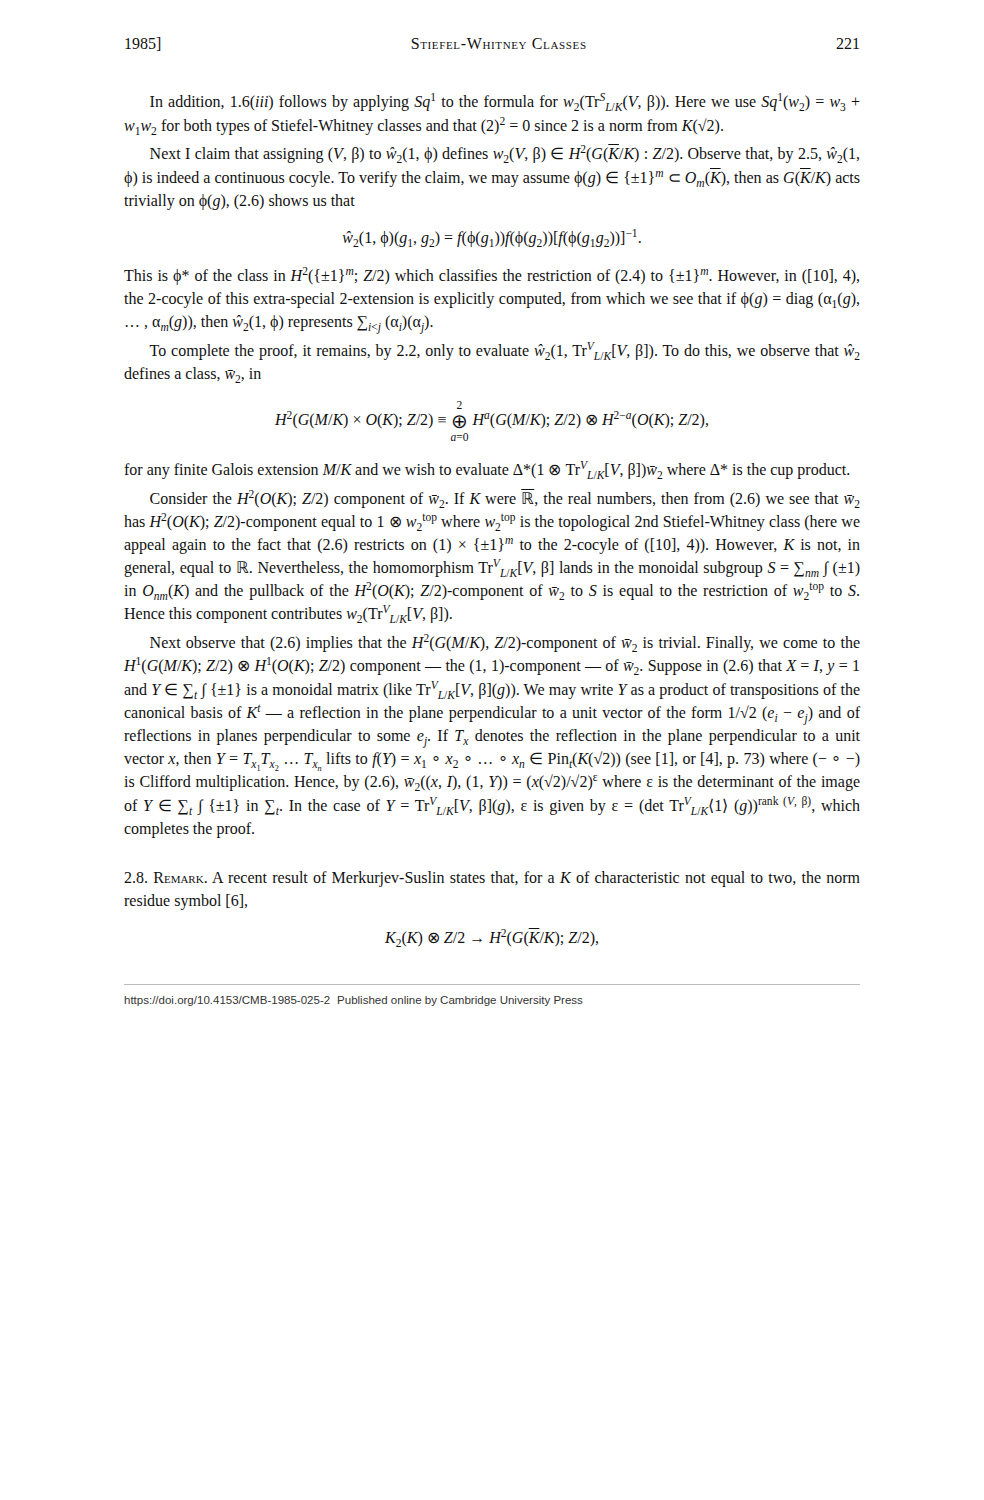1985] Stiefel-Whitney Classes 221
In addition, 1.6(iii) follows by applying Sq1 to the formula for w2(TrSL/K(V, β)). Here we use Sq1(w2) = w3 + w1w2 for both types of Stiefel-Whitney classes and that (2)2 = 0 since 2 is a norm from K(√2).
Next I claim that assigning (V, β) to ŵ2(1, ϕ) defines w2(V, β) ∈ H2(G(K/K) : Z/2). Observe that, by 2.5, ŵ2(1, ϕ) is indeed a continuous cocyle. To verify the claim, we may assume ϕ(g) ∈ {±1}m ⊂ Om(K), then as G(K/K) acts trivially on ϕ(g), (2.6) shows us that
ŵ2(1, ϕ)(g1, g2) = f(ϕ(g1))f(ϕ(g2))[f(ϕ(g1g2))]−1.
This is ϕ* of the class in H2({±1}m; Z/2) which classifies the restriction of (2.4) to {±1}m. However, in ([10], 4), the 2-cocyle of this extra-special 2-extension is explicitly computed, from which we see that if ϕ(g) = diag (α1(g), … , αm(g)), then ŵ2(1, ϕ) represents ∑i<j (αi)(αj).
To complete the proof, it remains, by 2.2, only to evaluate ŵ2(1, TrVL/K[V, β]). To do this, we observe that ŵ2 defines a class, w̄2, in
H2(G(M/K) × O(K); Z/2) ≡ 2⊕a=0 Ha(G(M/K); Z/2) ⊗ H2−a(O(K); Z/2),
for any finite Galois extension M/K and we wish to evaluate Δ*(1 ⊗ TrVL/K[V, β])w̄2 where Δ* is the cup product.
Consider the H2(O(K); Z/2) component of w̄2. If K were ℝ, the real numbers, then from (2.6) we see that w̄2 has H2(O(K); Z/2)-component equal to 1 ⊗ w2top where w2top is the topological 2nd Stiefel-Whitney class (here we appeal again to the fact that (2.6) restricts on (1) × {±1}m to the 2-cocyle of ([10], 4)). However, K is not, in general, equal to ℝ. Nevertheless, the homomorphism TrVL/K[V, β] lands in the monoidal subgroup S = ∑nm ∫ (±1) in Onm(K) and the pullback of the H2(O(K); Z/2)-component of w̄2 to S is equal to the restriction of w2top to S. Hence this component contributes w2(TrVL/K[V, β]).
Next observe that (2.6) implies that the H2(G(M/K), Z/2)-component of w̄2 is trivial. Finally, we come to the H1(G(M/K); Z/2) ⊗ H1(O(K); Z/2) component — the (1, 1)-component — of w̄2. Suppose in (2.6) that X = I, y = 1 and Y ∈ ∑t ∫ {±1} is a monoidal matrix (like TrVL/K[V, β](g)). We may write Y as a product of transpositions of the canonical basis of Kt — a reflection in the plane perpendicular to a unit vector of the form 1/√2 (ei − ej) and of reflections in planes perpendicular to some ej. If Tx denotes the reflection in the plane perpendicular to a unit vector x, then Y = Tx1Tx2 … Txn lifts to f(Y) = x1 ∘ x2 ∘ … ∘ xn ∈ Pint(K(√2)) (see [1], or [4], p. 73) where (− ∘ −) is Clifford multiplication. Hence, by (2.6), w̄2((x, I), (1, Y)) = (x(√2)/√2)ε where ε is the determinant of the image of Y ∈ ∑t ∫ {±1} in ∑t. In the case of Y = TrVL/K[V, β](g), ε is given by ε = (det TrVL/K⟨1⟩ (g))rank (V, β), which completes the proof.
2.8. Remark. A recent result of Merkurjev-Suslin states that, for a K of characteristic not equal to two, the norm residue symbol [6],
K2(K) ⊗ Z/2 → H2(G(K/K); Z/2),
https://doi.org/10.4153/CMB-1985-025-2 Published online by Cambridge University Press